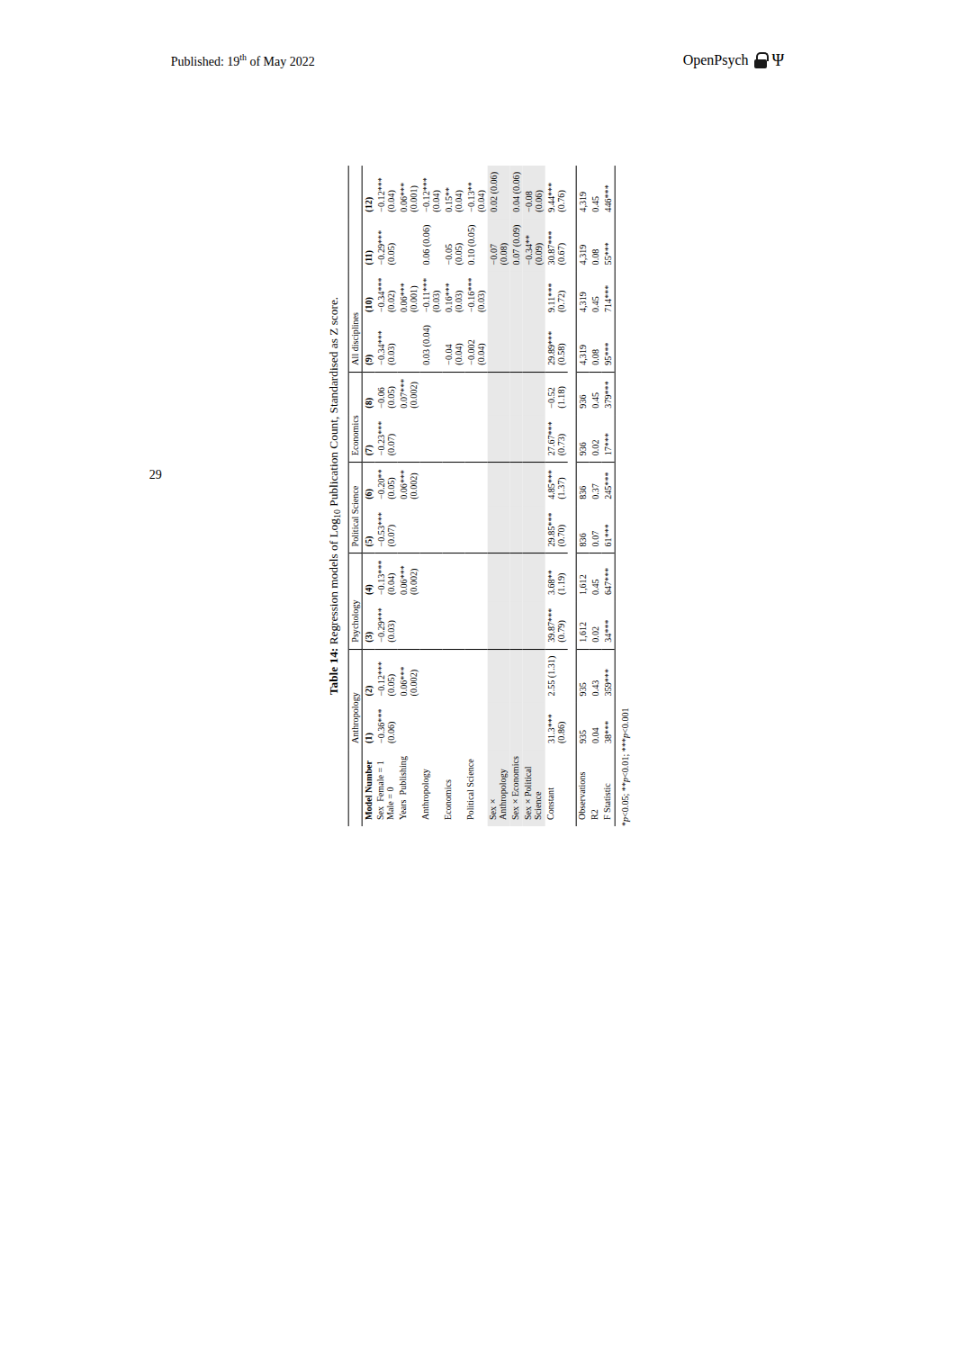Published: 19th of May 2022
OpenPsych Ψ
29
Table 14: Regression models of Log10 Publication Count, Standardised as Z score.
| | Anthropology | Psychology | Political Science | Economics | All disciplines |
| --- | --- | --- | --- | --- | --- |
| Model Number | (1) | (2) | (3) | (4) | (5) | (6) | (7) | (8) | (9) | (10) | (11) | (12) |
| Sex Female = 1 Male = 0 | −0.36*** (0.06) | −0.12*** (0.05) | −0.29*** (0.03) | −0.13*** (0.04) | −0.53*** (0.07) | −0.20** (0.05) | −0.23*** (0.07) | −0.06 (0.05) | −0.34*** (0.03) | −0.34*** (0.02) | −0.29*** (0.05) | −0.12*** (0.04) |
| Years Publishing | | 0.06*** (0.002) | | 0.06*** (0.002) | | 0.06*** (0.002) | | 0.07*** (0.002) | | 0.06*** (0.001) | | 0.06*** (0.001) |
| Anthropology | | | | | | | | | 0.03 (0.04) | −0.11*** (0.03) | 0.06 (0.06) | −0.12*** (0.04) |
| Economics | | | | | | | | | −0.04 (0.04) | 0.16*** (0.03) | −0.05 (0.05) | 0.15** (0.04) |
| Political Science | | | | | | | | | −0.002 (0.04) | −0.16*** (0.03) | 0.10 (0.05) | −0.13** (0.04) |
| Sex × Anthropology | | | | | | | | | | | −0.07 (0.08) | 0.02 (0.06) |
| Sex × Economics | | | | | | | | | | | 0.07 (0.09) | 0.04 (0.06) |
| Sex × Political Science | | | | | | | | | | | −0.34** (0.09) | −0.08 (0.06) |
| Constant | 31.3*** (0.86) | 2.55 (1.31) | 39.87*** (0.79) | 3.68** (1.19) | 29.85*** (0.70) | 4.85*** (1.37) | 27.67*** (0.73) | −0.52 (1.18) | 29.89*** (0.58) | 9.11*** (0.72) | 30.87*** (0.67) | 9.44*** (0.76) |
| Observations | 935 | 935 | 1,612 | 1,612 | 836 | 836 | 936 | 936 | 4,319 | 4,319 | 4,319 | 4,319 |
| R2 | 0.04 | 0.43 | 0.02 | 0.45 | 0.07 | 0.37 | 0.02 | 0.45 | 0.08 | 0.45 | 0.08 | 0.45 |
| F Statistic | 38*** | 359*** | 34*** | 647*** | 61*** | 245*** | 17*** | 379*** | 95*** | 714*** | 55*** | 446*** |
*p<0.05; **p<0.01; ***p<0.001